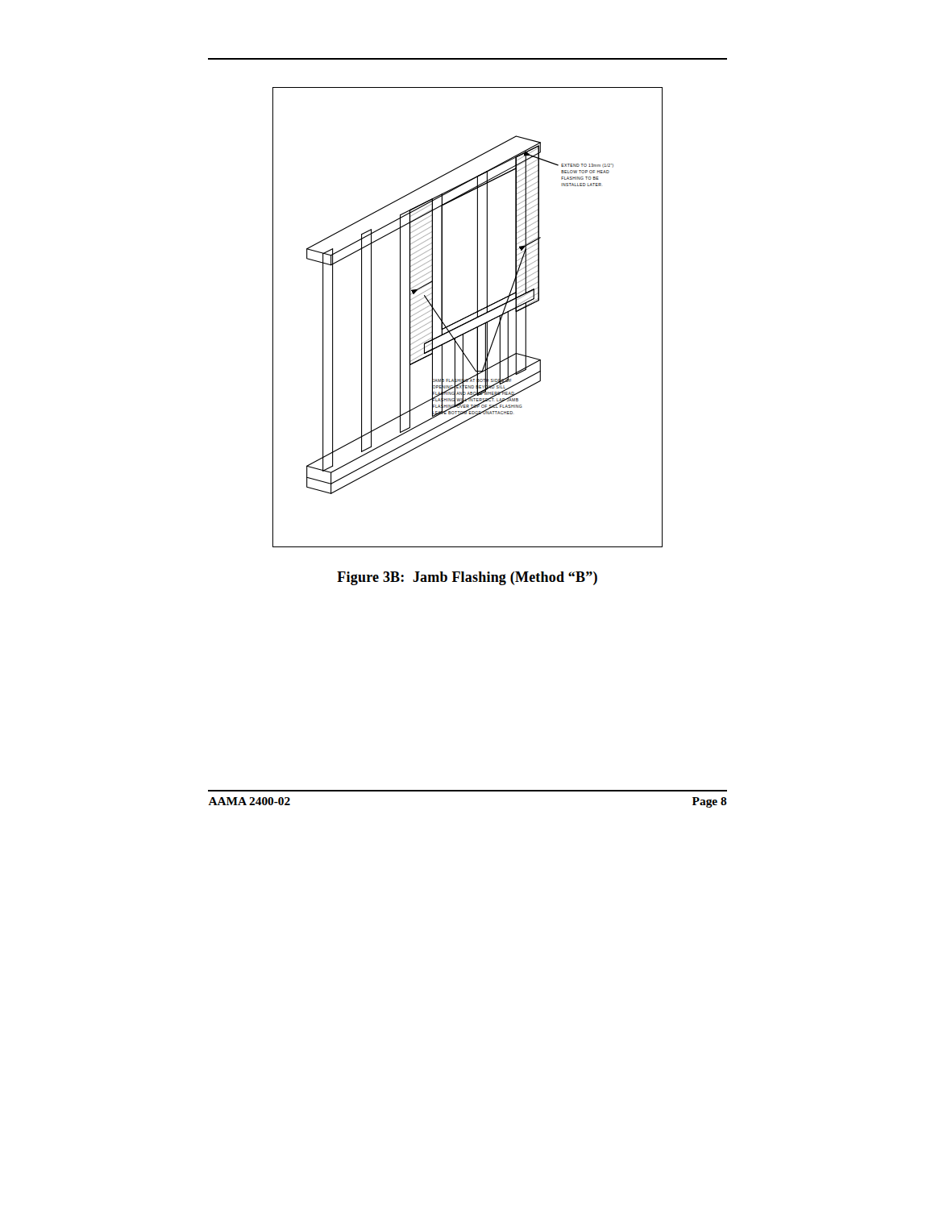EXTEND TO 13mm (1/2") BELOW TOP OF HEAD FLASHING TO BE INSTALLED LATER. JAMB FLASHING AT BOTH SIDES OF OPENING. EXTEND BEYOND SILL FLASHING AND ABOVE WHERE HEAD FLASHING WILL INTERSECT. LAP JAMB FLASHING OVER TOP OF SILL FLASHING LEAVE BOTTOM EDGE UNATTACHED.
Figure 3B: Jamb Flashing (Method “B”)
AAMA 2400-02 Page 8